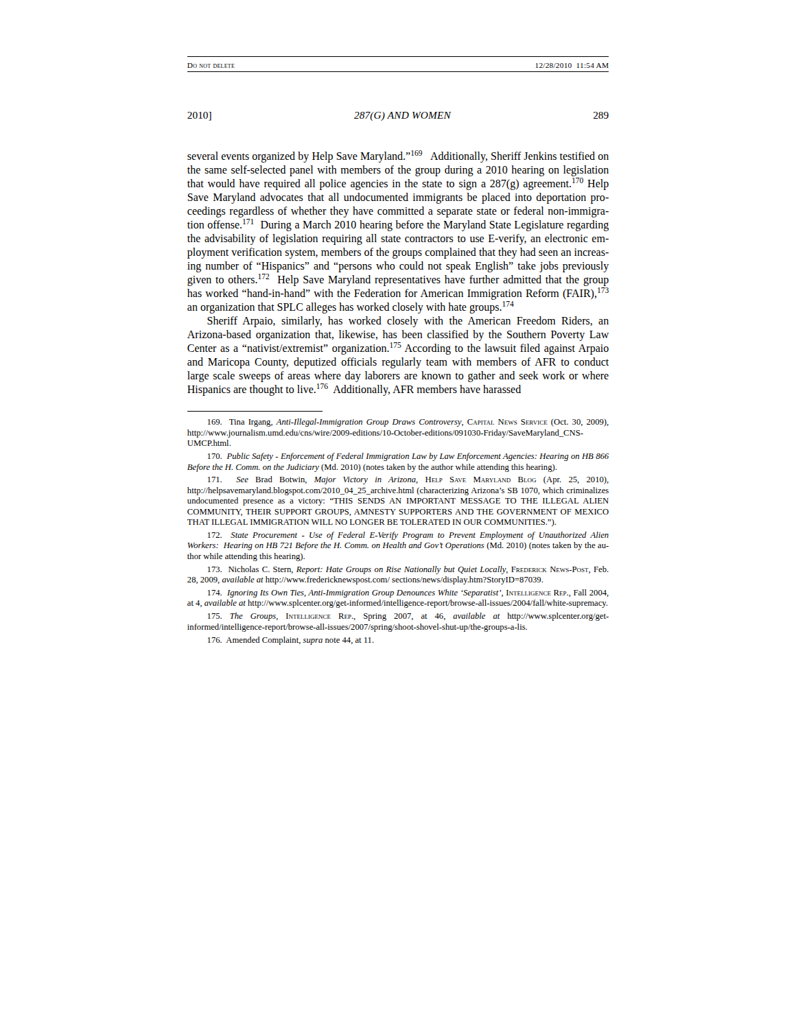Do Not Delete
12/28/2010 11:54 AM
2010]
287(G) AND WOMEN
289
several events organized by Help Save Maryland.”169 Additionally, Sheriff Jenkins testified on the same self-selected panel with members of the group during a 2010 hearing on legislation that would have required all police agencies in the state to sign a 287(g) agreement.170 Help Save Maryland advocates that all undocumented immigrants be placed into deportation proceedings regardless of whether they have committed a separate state or federal non-immigration offense.171 During a March 2010 hearing before the Maryland State Legislature regarding the advisability of legislation requiring all state contractors to use E-verify, an electronic employment verification system, members of the groups complained that they had seen an increasing number of “Hispanics” and “persons who could not speak English” take jobs previously given to others.172 Help Save Maryland representatives have further admitted that the group has worked “hand-in-hand” with the Federation for American Immigration Reform (FAIR),173 an organization that SPLC alleges has worked closely with hate groups.174
Sheriff Arpaio, similarly, has worked closely with the American Freedom Riders, an Arizona-based organization that, likewise, has been classified by the Southern Poverty Law Center as a “nativist/extremist” organization.175 According to the lawsuit filed against Arpaio and Maricopa County, deputized officials regularly team with members of AFR to conduct large scale sweeps of areas where day laborers are known to gather and seek work or where Hispanics are thought to live.176 Additionally, AFR members have harassed
169. Tina Irgang, Anti-Illegal-Immigration Group Draws Controversy, Capital News Service (Oct. 30, 2009), http://www.journalism.umd.edu/cns/wire/2009-editions/10-October-editions/091030-Friday/SaveMaryland_CNS-UMCP.html.
170. Public Safety - Enforcement of Federal Immigration Law by Law Enforcement Agencies: Hearing on HB 866 Before the H. Comm. on the Judiciary (Md. 2010) (notes taken by the author while attending this hearing).
171. See Brad Botwin, Major Victory in Arizona, Help Save Maryland Blog (Apr. 25, 2010), http://helpsavemaryland.blogspot.com/2010_04_25_archive.html (characterizing Arizona’s SB 1070, which criminalizes undocumented presence as a victory: “THIS SENDS AN IMPORTANT MESSAGE TO THE ILLEGAL ALIEN COMMUNITY, THEIR SUPPORT GROUPS, AMNESTY SUPPORTERS AND THE GOVERNMENT OF MEXICO THAT ILLEGAL IMMIGRATION WILL NO LONGER BE TOLERATED IN OUR COMMUNITIES.”).
172. State Procurement - Use of Federal E-Verify Program to Prevent Employment of Unauthorized Alien Workers: Hearing on HB 721 Before the H. Comm. on Health and Gov’t Operations (Md. 2010) (notes taken by the author while attending this hearing).
173. Nicholas C. Stern, Report: Hate Groups on Rise Nationally but Quiet Locally, Frederick News-Post, Feb. 28, 2009, available at http://www.fredericknewspost.com/ sections/news/display.htm?StoryID=87039.
174. Ignoring Its Own Ties, Anti-Immigration Group Denounces White ‘Separatist’, Intelligence Rep., Fall 2004, at 4, available at http://www.splcenter.org/get-informed/intelligence-report/browse-all-issues/2004/fall/white-supremacy.
175. The Groups, Intelligence Rep., Spring 2007, at 46, available at http://www.splcenter.org/get-informed/intelligence-report/browse-all-issues/2007/spring/shoot-shovel-shut-up/the-groups-a-lis.
176. Amended Complaint, supra note 44, at 11.